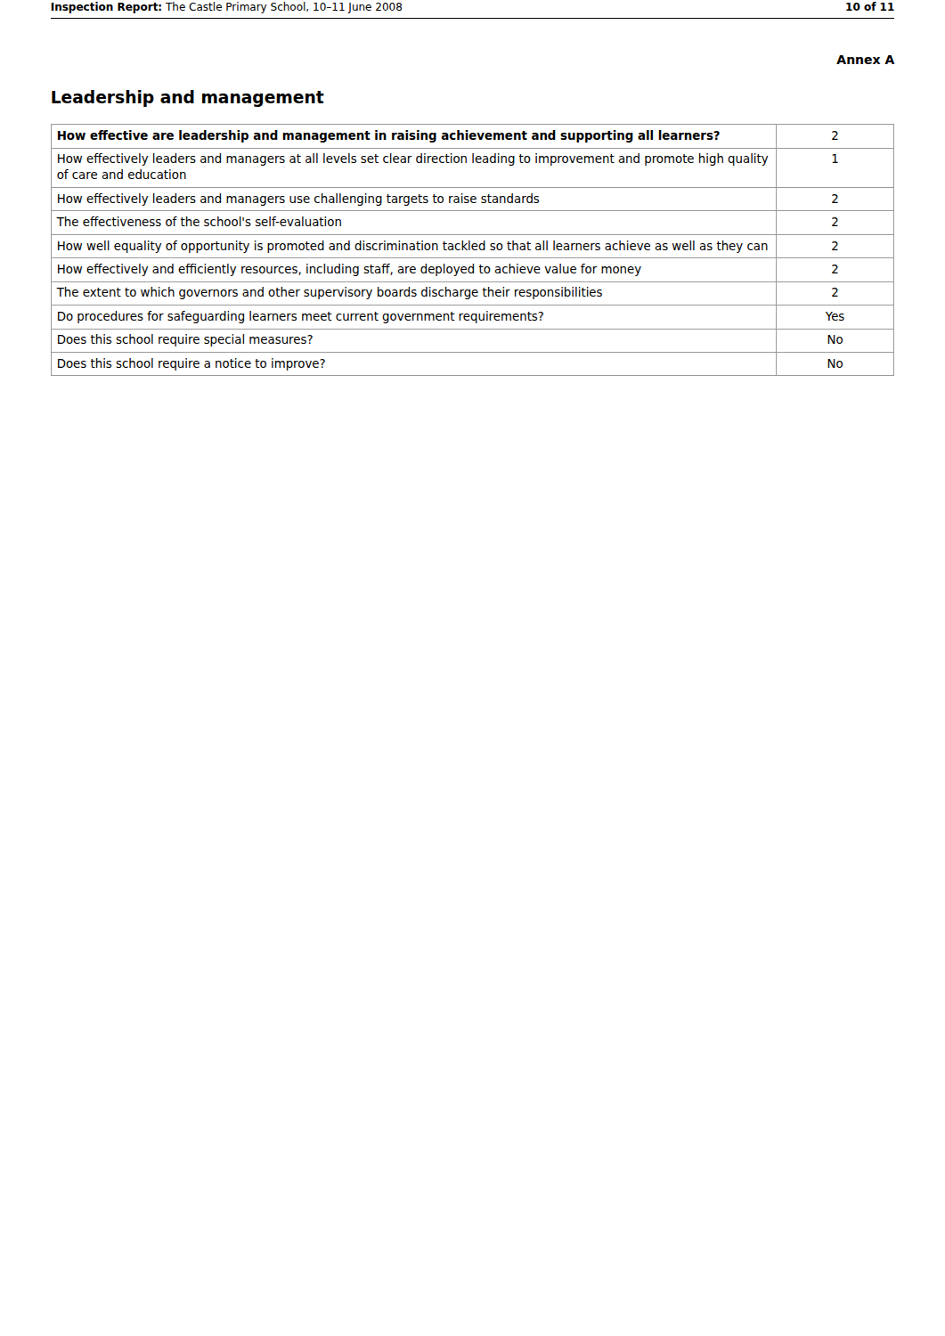Inspection Report: The Castle Primary School, 10–11 June 2008
10 of 11
Annex A
Leadership and management
| How effective are leadership and management in raising achievement and supporting all learners? | 2 |
| How effectively leaders and managers at all levels set clear direction leading to improvement and promote high quality of care and education | 1 |
| How effectively leaders and managers use challenging targets to raise standards | 2 |
| The effectiveness of the school's self-evaluation | 2 |
| How well equality of opportunity is promoted and discrimination tackled so that all learners achieve as well as they can | 2 |
| How effectively and efficiently resources, including staff, are deployed to achieve value for money | 2 |
| The extent to which governors and other supervisory boards discharge their responsibilities | 2 |
| Do procedures for safeguarding learners meet current government requirements? | Yes |
| Does this school require special measures? | No |
| Does this school require a notice to improve? | No |